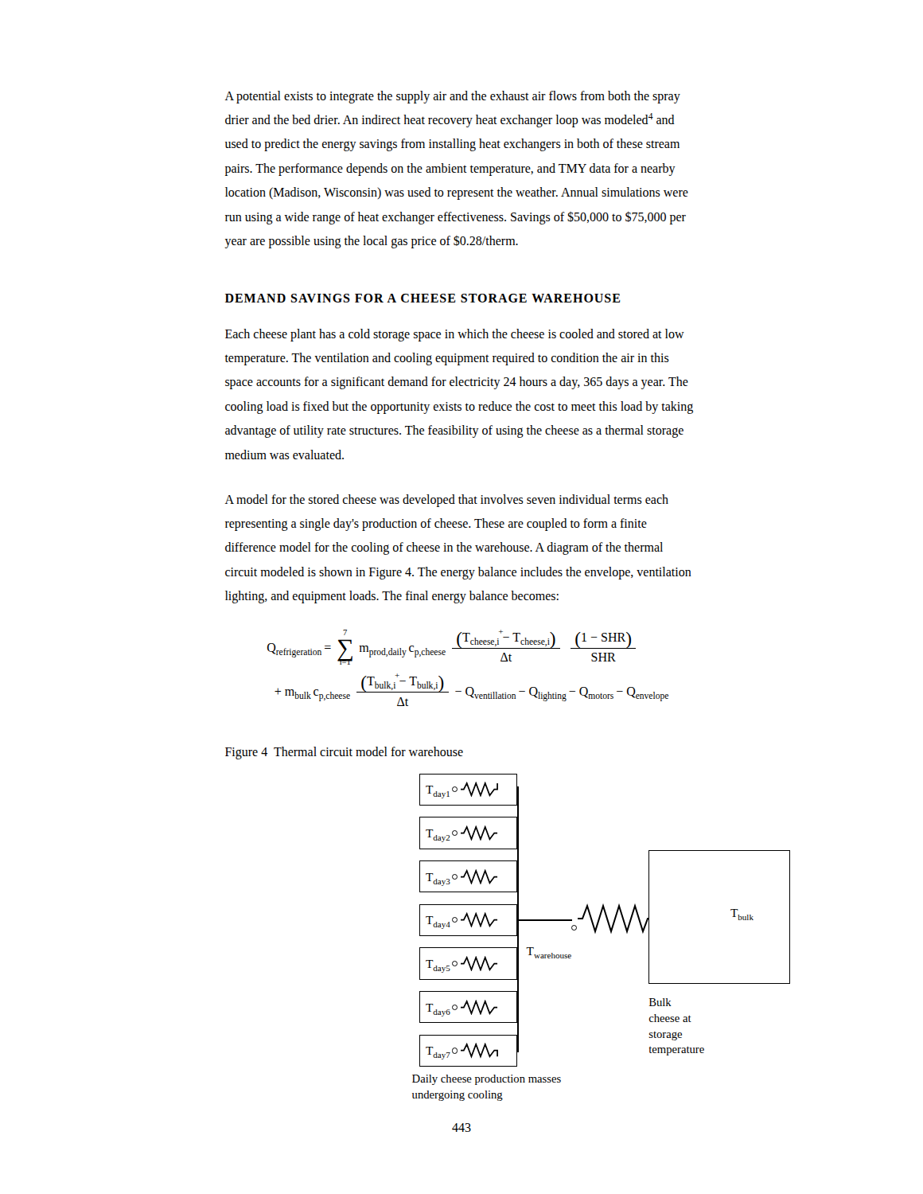A potential exists to integrate the supply air and the exhaust air flows from both the spray drier and the bed drier. An indirect heat recovery heat exchanger loop was modeled4 and used to predict the energy savings from installing heat exchangers in both of these stream pairs. The performance depends on the ambient temperature, and TMY data for a nearby location (Madison, Wisconsin) was used to represent the weather. Annual simulations were run using a wide range of heat exchanger effectiveness. Savings of $50,000 to $75,000 per year are possible using the local gas price of $0.28/therm.
Demand Savings for a Cheese Storage Warehouse
Each cheese plant has a cold storage space in which the cheese is cooled and stored at low temperature. The ventilation and cooling equipment required to condition the air in this space accounts for a significant demand for electricity 24 hours a day, 365 days a year. The cooling load is fixed but the opportunity exists to reduce the cost to meet this load by taking advantage of utility rate structures. The feasibility of using the cheese as a thermal storage medium was evaluated.
A model for the stored cheese was developed that involves seven individual terms each representing a single day's production of cheese. These are coupled to form a finite difference model for the cooling of cheese in the warehouse. A diagram of the thermal circuit modeled is shown in Figure 4. The energy balance includes the envelope, ventilation lighting, and equipment loads. The final energy balance becomes:
Qrefrigeration = 7 ∑ i=1 mprod,daily cp,cheese (Tcheese,i+ − Tcheese,i) Δt (1 − SHR) SHR
+ mbulk cp,cheese (Tbulk,i+ − Tbulk,i) Δt − Qventillation − Qlighting − Qmotors − Qenvelope
Figure 4 Thermal circuit model for warehouse
Tday1
Tday2
Tday3
Tday4
Tday5
Tday6
Tday7
Tbulk
Twarehouse
Bulk cheese at storage
temperature
Daily cheese production masses
undergoing cooling
443